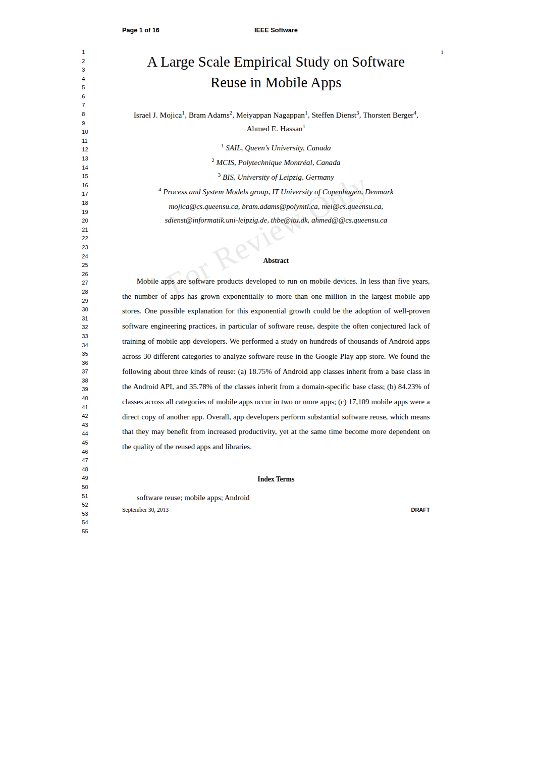Page 1 of 16 IEEE Software
1
1
2
3
4
5
6
7
8
9
10
11
12
13
14
15
16
17
18
19
20
21
22
23
24
25
26
27
28
29
30
31
32
33
34
35
36
37
38
39
40
41
42
43
44
45
46
47
48
49
50
51
52
53
54
55
56
57
58
59
60
For Review Only
A Large Scale Empirical Study on Software
Reuse in Mobile Apps
Israel J. Mojica1, Bram Adams2, Meiyappan Nagappan1, Steffen Dienst3, Thorsten Berger4,
Ahmed E. Hassan1
1 SAIL, Queen’s University, Canada
2 MCIS, Polytechnique Montréal, Canada
3 BIS, University of Leipzig, Germany
4 Process and System Models group, IT University of Copenhagen, Denmark
mojica@cs.queensu.ca, bram.adams@polymtl.ca, mei@cs.queensu.ca,
sdienst@informatik.uni-leipzig.de, thbe@itu.dk, ahmed@@cs.queensu.ca
Abstract
Mobile apps are software products developed to run on mobile devices. In less than five years, the number of apps has grown exponentially to more than one million in the largest mobile app stores. One possible explanation for this exponential growth could be the adoption of well-proven software engineering practices, in particular of software reuse, despite the often conjectured lack of training of mobile app developers. We performed a study on hundreds of thousands of Android apps across 30 different categories to analyze software reuse in the Google Play app store. We found the following about three kinds of reuse: (a) 18.75% of Android app classes inherit from a base class in the Android API, and 35.78% of the classes inherit from a domain-specific base class; (b) 84.23% of classes across all categories of mobile apps occur in two or more apps; (c) 17,109 mobile apps were a direct copy of another app. Overall, app developers perform substantial software reuse, which means that they may benefit from increased productivity, yet at the same time become more dependent on the quality of the reused apps and libraries.
Index Terms
software reuse; mobile apps; Android
September 30, 2013 DRAFT